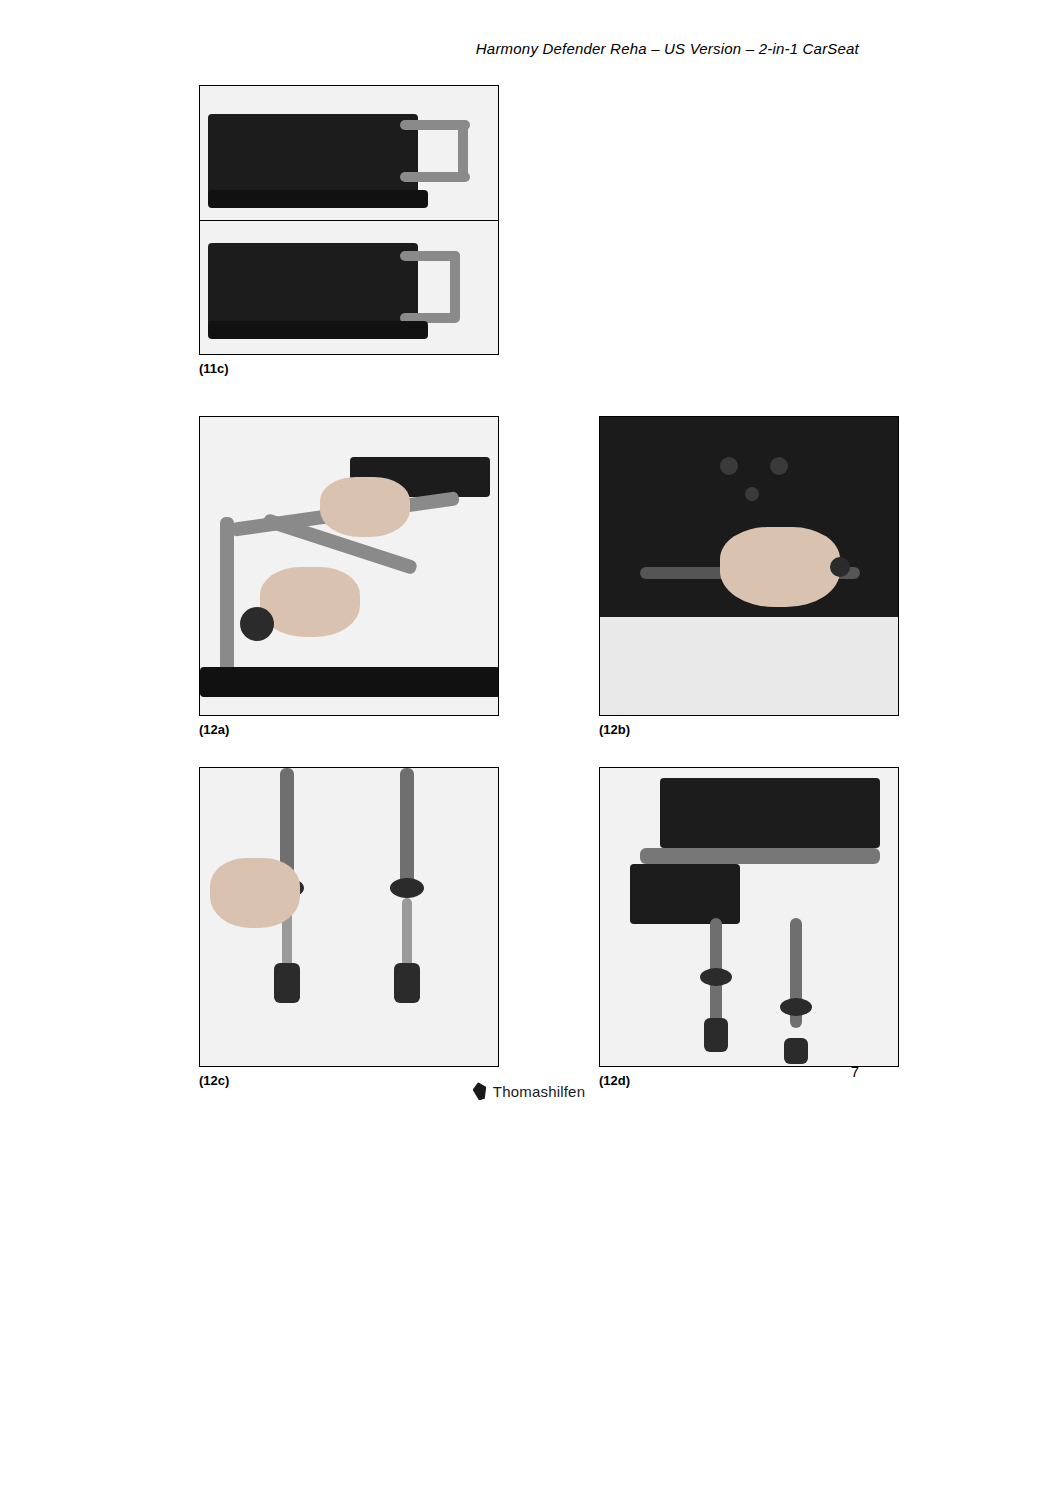Harmony Defender Reha – US Version – 2-in-1 CarSeat
(11c)
(12a)
(12b)
(12c)
(12d)
7
Thomashilfen